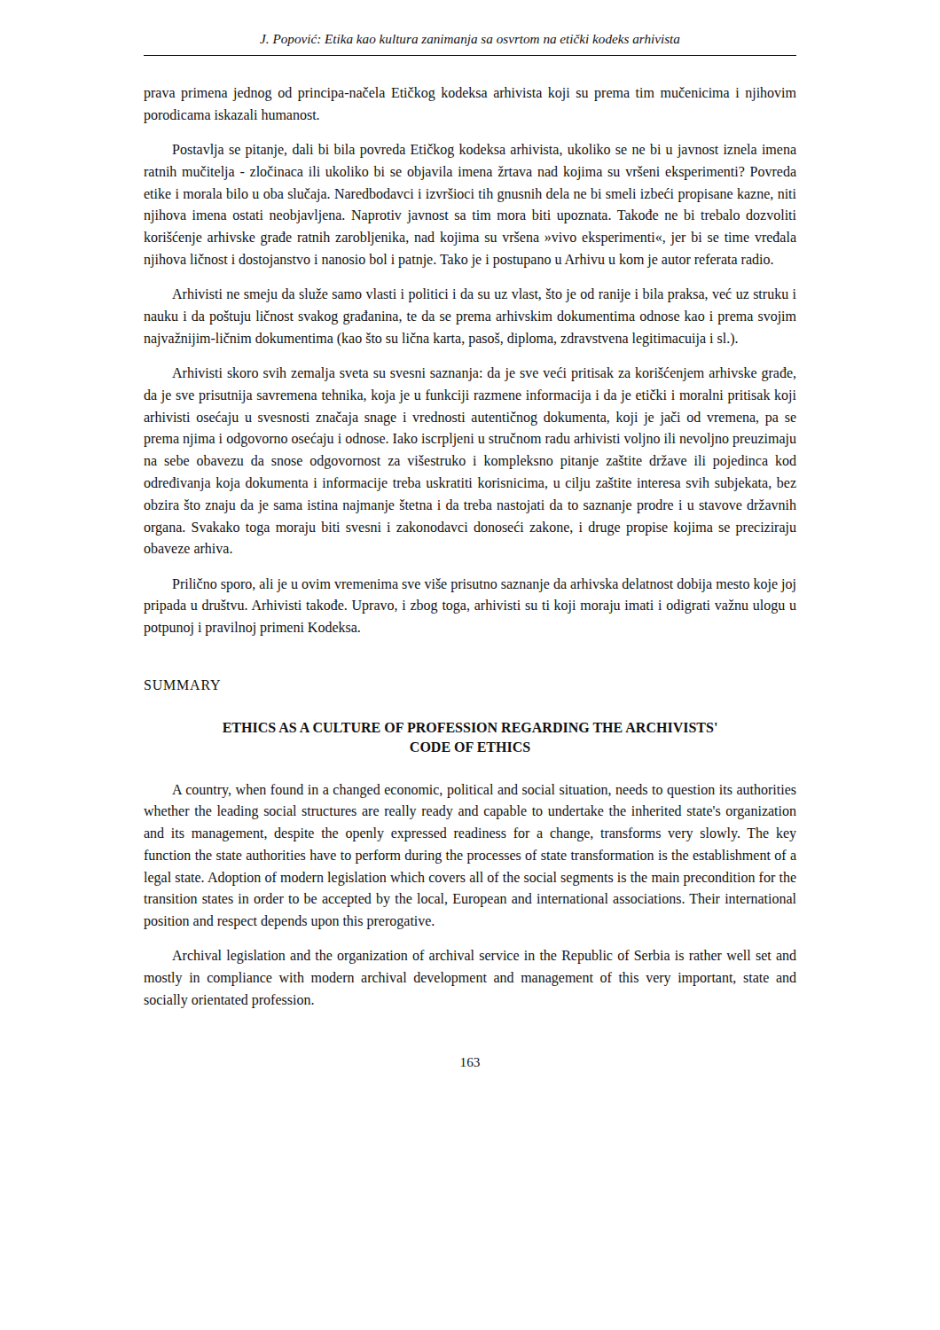J. Popović: Etika kao kultura zanimanja sa osvrtom na etički kodeks arhivista
prava primena jednog od principa-načela Etičkog kodeksa arhivista koji su prema tim mučenicima i njihovim porodicama iskazali humanost.
Postavlja se pitanje, dali bi bila povreda Etičkog kodeksa arhivista, ukoliko se ne bi u javnost iznela imena ratnih mučitelja - zločinaca ili ukoliko bi se objavila imena žrtava nad kojima su vršeni eksperimenti? Povreda etike i morala bilo u oba slučaja. Naredbodavci i izvršioci tih gnusnih dela ne bi smeli izbeći propisane kazne, niti njihova imena ostati neobjavljena. Naprotiv javnost sa tim mora biti upoznata. Takođe ne bi trebalo dozvoliti korišćenje arhivske građe ratnih zarobljenika, nad kojima su vršena »vivo eksperimenti«, jer bi se time vređala njihova ličnost i dostojanstvo i nanosio bol i patnje. Tako je i postupano u Arhivu u kom je autor referata radio.
Arhivisti ne smeju da služe samo vlasti i politici i da su uz vlast, što je od ranije i bila praksa, već uz struku i nauku i da poštuju ličnost svakog građanina, te da se prema arhivskim dokumentima odnose kao i prema svojim najvažnijim-ličnim dokumentima (kao što su lična karta, pasoš, diploma, zdravstvena legitimacuija i sl.).
Arhivisti skoro svih zemalja sveta su svesni saznanja: da je sve veći pritisak za korišćenjem arhivske građe, da je sve prisutnija savremena tehnika, koja je u funkciji razmene informacija i da je etički i moralni pritisak koji arhivisti osećaju u svesnosti značaja snage i vrednosti autentičnog dokumenta, koji je jači od vremena, pa se prema njima i odgovorno osećaju i odnose. Iako iscrpljeni u stručnom radu arhivisti voljno ili nevoljno preuzimaju na sebe obavezu da snose odgovornost za višestruko i kompleksno pitanje zaštite države ili pojedinca kod određivanja koja dokumenta i informacije treba uskratiti korisnicima, u cilju zaštite interesa svih subjekata, bez obzira što znaju da je sama istina najmanje štetna i da treba nastojati da to saznanje prodre i u stavove državnih organa. Svakako toga moraju biti svesni i zakonodavci donoseći zakone, i druge propise kojima se preciziraju obaveze arhiva.
Prilično sporo, ali je u ovim vremenima sve više prisutno saznanje da arhivska delatnost dobija mesto koje joj pripada u društvu. Arhivisti takođe. Upravo, i zbog toga, arhivisti su ti koji moraju imati i odigrati važnu ulogu u potpunoj i pravilnoj primeni Kodeksa.
Summary
Ethics as a Culture of Profession Regarding the Archivists'
Code of Ethics
A country, when found in a changed economic, political and social situation, needs to question its authorities whether the leading social structures are really ready and capable to undertake the inherited state's organization and its management, despite the openly expressed readiness for a change, transforms very slowly. The key function the state authorities have to perform during the processes of state transformation is the establishment of a legal state. Adoption of modern legislation which covers all of the social segments is the main precondition for the transition states in order to be accepted by the local, European and international associations. Their international position and respect depends upon this prerogative.
Archival legislation and the organization of archival service in the Republic of Serbia is rather well set and mostly in compliance with modern archival development and management of this very important, state and socially orientated profession.
163